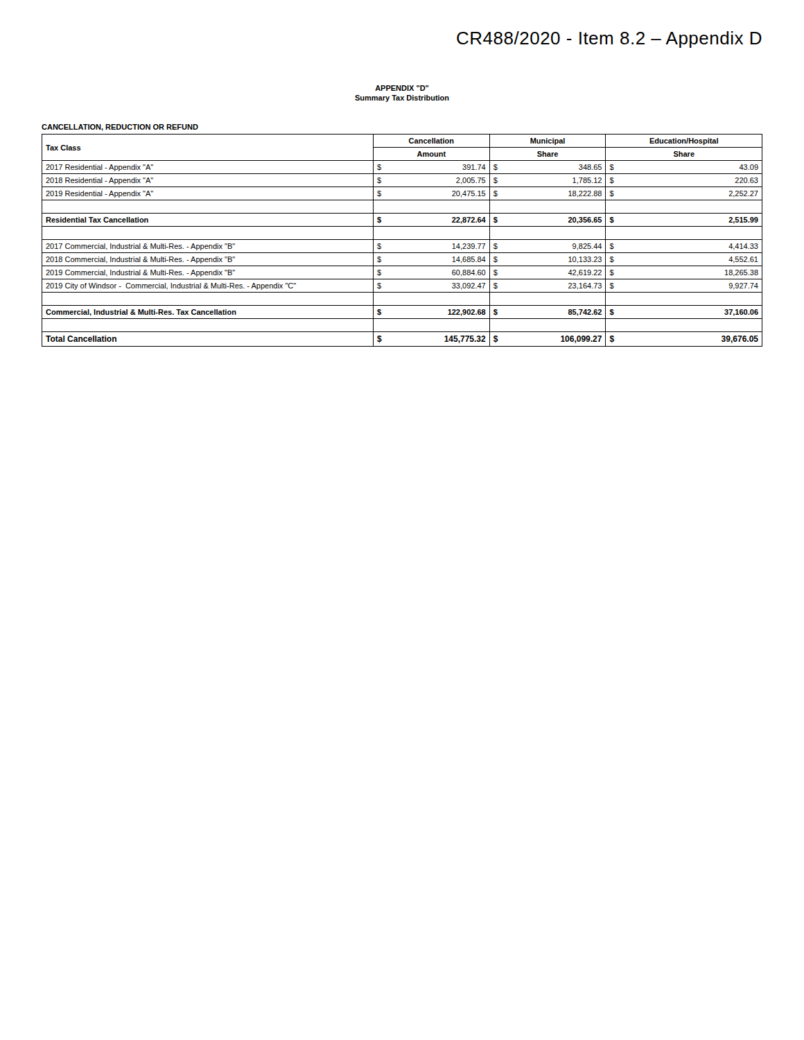CR488/2020 - Item 8.2 – Appendix D
APPENDIX "D"
Summary Tax Distribution
CANCELLATION, REDUCTION OR REFUND
| Tax Class | Cancellation | Municipal | Education/Hospital |
| --- | --- | --- | --- |
| Amount | Share | Share |
| 2017 Residential - Appendix "A" | $ | 391.74 | $ | 348.65 | $ | 43.09 |
| 2018 Residential - Appendix "A" | $ | 2,005.75 | $ | 1,785.12 | $ | 220.63 |
| 2019 Residential - Appendix "A" | $ | 20,475.15 | $ | 18,222.88 | $ | 2,252.27 |
| Residential Tax Cancellation | $ | 22,872.64 | $ | 20,356.65 | $ | 2,515.99 |
| 2017 Commercial, Industrial & Multi-Res. - Appendix "B" | $ | 14,239.77 | $ | 9,825.44 | $ | 4,414.33 |
| 2018 Commercial, Industrial & Multi-Res. - Appendix "B" | $ | 14,685.84 | $ | 10,133.23 | $ | 4,552.61 |
| 2019 Commercial, Industrial & Multi-Res. - Appendix "B" | $ | 60,884.60 | $ | 42,619.22 | $ | 18,265.38 |
| 2019 City of Windsor - Commercial, Industrial & Multi-Res. - Appendix "C" | $ | 33,092.47 | $ | 23,164.73 | $ | 9,927.74 |
| Commercial, Industrial & Multi-Res. Tax Cancellation | $ | 122,902.68 | $ | 85,742.62 | $ | 37,160.06 |
| Total Cancellation | $ | 145,775.32 | $ | 106,099.27 | $ | 39,676.05 |